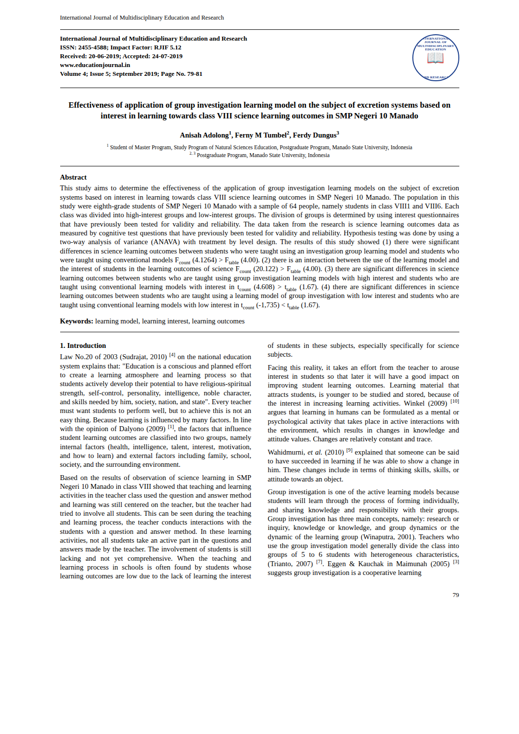International Journal of Multidisciplinary Education and Research
International Journal of Multidisciplinary Education and Research
ISSN: 2455-4588; Impact Factor: RJIF 5.12
Received: 20-06-2019; Accepted: 24-07-2019
www.educationjournal.in
Volume 4; Issue 5; September 2019; Page No. 79-81
INTERNATIONAL JOURNAL OF MULTIDISCIPLINARY EDUCATION
📖
AND RESEARCH
Effectiveness of application of group investigation learning model on the subject of excretion systems based on interest in learning towards class VIII science learning outcomes in SMP Negeri 10 Manado
Anisah Adolong1, Ferny M Tumbel2, Ferdy Dungus3
1 Student of Master Program, Study Program of Natural Sciences Education, Postgraduate Program, Manado State University, Indonesia
2, 3 Postgraduate Program, Manado State University, Indonesia
Abstract
This study aims to determine the effectiveness of the application of group investigation learning models on the subject of excretion systems based on interest in learning towards class VIII science learning outcomes in SMP Negeri 10 Manado. The population in this study were eighth-grade students of SMP Negeri 10 Manado with a sample of 64 people, namely students in class VIII1 and VIII6. Each class was divided into high-interest groups and low-interest groups. The division of groups is determined by using interest questionnaires that have previously been tested for validity and reliability. The data taken from the research is science learning outcomes data as measured by cognitive test questions that have previously been tested for validity and reliability. Hypothesis testing was done by using a two-way analysis of variance (ANAVA) with treatment by level design. The results of this study showed (1) there were significant differences in science learning outcomes between students who were taught using an investigation group learning model and students who were taught using conventional models Fcount (4.1264) > Ftable (4.00). (2) there is an interaction between the use of the learning model and the interest of students in the learning outcomes of science Fcount (20.122) > Ftable (4.00). (3) there are significant differences in science learning outcomes between students who are taught using group investigation learning models with high interest and students who are taught using conventional learning models with interest in tcount (4.608) > ttable (1.67). (4) there are significant differences in science learning outcomes between students who are taught using a learning model of group investigation with low interest and students who are taught using conventional learning models with low interest in tcount (-1,735) < ttable (1.67).
Keywords: learning model, learning interest, learning outcomes
1. Introduction
Law No.20 of 2003 (Sudrajat, 2010) [4] on the national education system explains that: "Education is a conscious and planned effort to create a learning atmosphere and learning process so that students actively develop their potential to have religious-spiritual strength, self-control, personality, intelligence, noble character, and skills needed by him, society, nation, and state". Every teacher must want students to perform well, but to achieve this is not an easy thing. Because learning is influenced by many factors. In line with the opinion of Dalyono (2009) [1], the factors that influence student learning outcomes are classified into two groups, namely internal factors (health, intelligence, talent, interest, motivation, and how to learn) and external factors including family, school, society, and the surrounding environment.
Based on the results of observation of science learning in SMP Negeri 10 Manado in class VIII showed that teaching and learning activities in the teacher class used the question and answer method and learning was still centered on the teacher, but the teacher had tried to involve all students. This can be seen during the teaching and learning process, the teacher conducts interactions with the students with a question and answer method. In these learning activities, not all students take an active part in the questions and answers made by the teacher. The involvement of students is still lacking and not yet comprehensive. When the teaching and learning process in schools is often found by students whose learning outcomes are low due to the lack of learning the interest of students in these subjects, especially specifically for science subjects.
Facing this reality, it takes an effort from the teacher to arouse interest in students so that later it will have a good impact on improving student learning outcomes. Learning material that attracts students, is younger to be studied and stored, because of the interest in increasing learning activities. Winkel (2009) [10] argues that learning in humans can be formulated as a mental or psychological activity that takes place in active interactions with the environment, which results in changes in knowledge and attitude values. Changes are relatively constant and trace.
Wahidmurni, et al. (2010) [9] explained that someone can be said to have succeeded in learning if he was able to show a change in him. These changes include in terms of thinking skills, skills, or attitude towards an object.
Group investigation is one of the active learning models because students will learn through the process of forming individually, and sharing knowledge and responsibility with their groups. Group investigation has three main concepts, namely: research or inquiry, knowledge or knowledge, and group dynamics or the dynamic of the learning group (Winaputra, 2001). Teachers who use the group investigation model generally divide the class into groups of 5 to 6 students with heterogeneous characteristics, (Trianto, 2007) [7]. Eggen & Kauchak in Maimunah (2005) [3] suggests group investigation is a cooperative learning
79